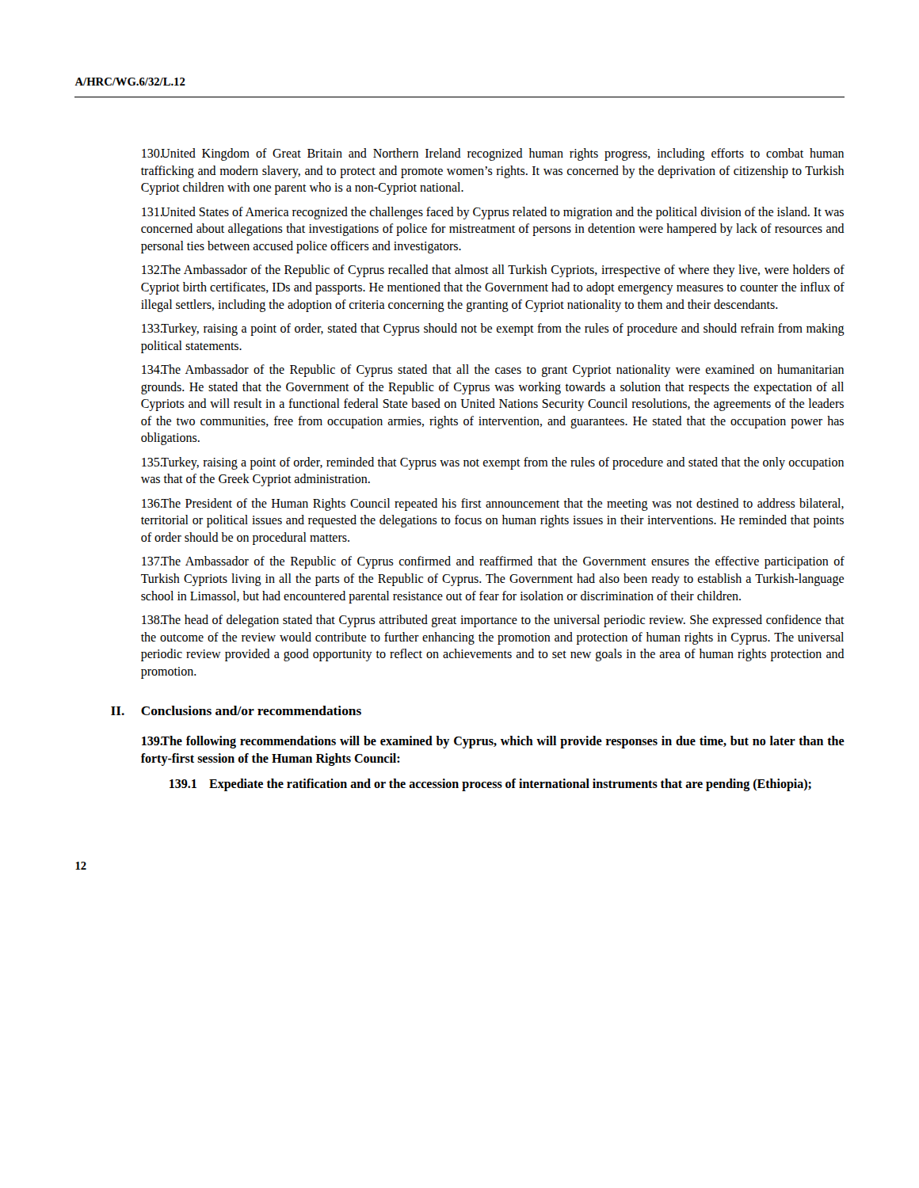A/HRC/WG.6/32/L.12
130. United Kingdom of Great Britain and Northern Ireland recognized human rights progress, including efforts to combat human trafficking and modern slavery, and to protect and promote women’s rights. It was concerned by the deprivation of citizenship to Turkish Cypriot children with one parent who is a non-Cypriot national.
131. United States of America recognized the challenges faced by Cyprus related to migration and the political division of the island. It was concerned about allegations that investigations of police for mistreatment of persons in detention were hampered by lack of resources and personal ties between accused police officers and investigators.
132. The Ambassador of the Republic of Cyprus recalled that almost all Turkish Cypriots, irrespective of where they live, were holders of Cypriot birth certificates, IDs and passports. He mentioned that the Government had to adopt emergency measures to counter the influx of illegal settlers, including the adoption of criteria concerning the granting of Cypriot nationality to them and their descendants.
133. Turkey, raising a point of order, stated that Cyprus should not be exempt from the rules of procedure and should refrain from making political statements.
134. The Ambassador of the Republic of Cyprus stated that all the cases to grant Cypriot nationality were examined on humanitarian grounds. He stated that the Government of the Republic of Cyprus was working towards a solution that respects the expectation of all Cypriots and will result in a functional federal State based on United Nations Security Council resolutions, the agreements of the leaders of the two communities, free from occupation armies, rights of intervention, and guarantees. He stated that the occupation power has obligations.
135. Turkey, raising a point of order, reminded that Cyprus was not exempt from the rules of procedure and stated that the only occupation was that of the Greek Cypriot administration.
136. The President of the Human Rights Council repeated his first announcement that the meeting was not destined to address bilateral, territorial or political issues and requested the delegations to focus on human rights issues in their interventions. He reminded that points of order should be on procedural matters.
137. The Ambassador of the Republic of Cyprus confirmed and reaffirmed that the Government ensures the effective participation of Turkish Cypriots living in all the parts of the Republic of Cyprus. The Government had also been ready to establish a Turkish-language school in Limassol, but had encountered parental resistance out of fear for isolation or discrimination of their children.
138. The head of delegation stated that Cyprus attributed great importance to the universal periodic review. She expressed confidence that the outcome of the review would contribute to further enhancing the promotion and protection of human rights in Cyprus. The universal periodic review provided a good opportunity to reflect on achievements and to set new goals in the area of human rights protection and promotion.
II. Conclusions and/or recommendations
139. The following recommendations will be examined by Cyprus, which will provide responses in due time, but no later than the forty-first session of the Human Rights Council:
139.1 Expediate the ratification and or the accession process of international instruments that are pending (Ethiopia);
12